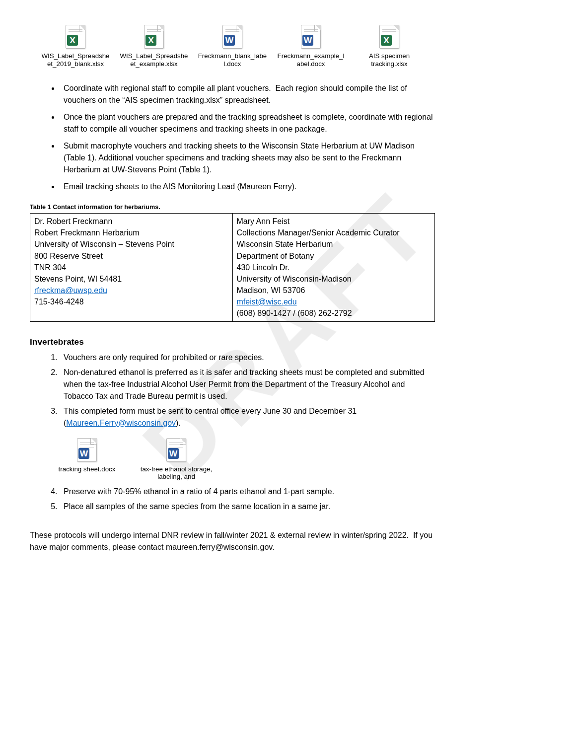DRAFT
X
WIS_Label_Spreadsheet_2019_blank.xlsx
X
WIS_Label_Spreadsheet_example.xlsx
W
Freckmann_blank_label.docx
W
Freckmann_example_label.docx
X
AIS specimen tracking.xlsx
Coordinate with regional staff to compile all plant vouchers. Each region should compile the list of vouchers on the “AIS specimen tracking.xlsx” spreadsheet.
Once the plant vouchers are prepared and the tracking spreadsheet is complete, coordinate with regional staff to compile all voucher specimens and tracking sheets in one package.
Submit macrophyte vouchers and tracking sheets to the Wisconsin State Herbarium at UW Madison (Table 1). Additional voucher specimens and tracking sheets may also be sent to the Freckmann Herbarium at UW-Stevens Point (Table 1).
Email tracking sheets to the AIS Monitoring Lead (Maureen Ferry).
Table 1 Contact information for herbariums.
| Dr. Robert Freckmann Robert Freckmann Herbarium University of Wisconsin – Stevens Point 800 Reserve Street TNR 304 Stevens Point, WI 54481 rfreckma@uwsp.edu 715-346-4248 | Mary Ann Feist Collections Manager/Senior Academic Curator Wisconsin State Herbarium Department of Botany 430 Lincoln Dr. University of Wisconsin-Madison Madison, WI 53706 mfeist@wisc.edu (608) 890-1427 / (608) 262-2792 |
Invertebrates
Vouchers are only required for prohibited or rare species.
Non-denatured ethanol is preferred as it is safer and tracking sheets must be completed and submitted when the tax-free Industrial Alcohol User Permit from the Department of the Treasury Alcohol and Tobacco Tax and Trade Bureau permit is used.
This completed form must be sent to central office every June 30 and December 31 (Maureen.Ferry@wisconsin.gov).
W
tracking sheet.docx
W
tax-free ethanol storage, labeling, and
Preserve with 70-95% ethanol in a ratio of 4 parts ethanol and 1-part sample.
Place all samples of the same species from the same location in a same jar.
These protocols will undergo internal DNR review in fall/winter 2021 & external review in winter/spring 2022. If you have major comments, please contact maureen.ferry@wisconsin.gov.